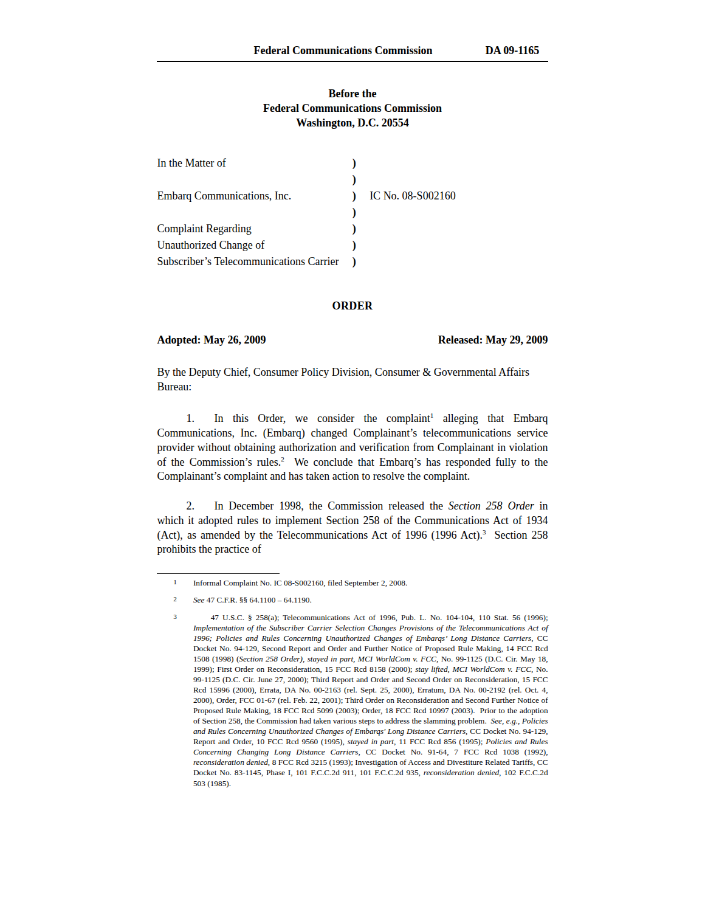Federal Communications Commission DA 09-1165
Before the
Federal Communications Commission
Washington, D.C. 20554
| In the Matter of | ) | |
| | ) | |
| Embarq Communications, Inc. | ) | IC No. 08-S002160 |
| | ) | |
| Complaint Regarding | ) | |
| Unauthorized Change of | ) | |
| Subscriber’s Telecommunications Carrier | ) | |
ORDER
Adopted: May 26, 2009 Released: May 29, 2009
By the Deputy Chief, Consumer Policy Division, Consumer & Governmental Affairs Bureau:
1. In this Order, we consider the complaint1 alleging that Embarq Communications, Inc. (Embarq) changed Complainant’s telecommunications service provider without obtaining authorization and verification from Complainant in violation of the Commission’s rules.2 We conclude that Embarq’s has responded fully to the Complainant’s complaint and has taken action to resolve the complaint.
2. In December 1998, the Commission released the Section 258 Order in which it adopted rules to implement Section 258 of the Communications Act of 1934 (Act), as amended by the Telecommunications Act of 1996 (1996 Act).3 Section 258 prohibits the practice of
1
Informal Complaint No. IC 08-S002160, filed September 2, 2008.
2
See 47 C.F.R. §§ 64.1100 – 64.1190.
3
47 U.S.C. § 258(a); Telecommunications Act of 1996, Pub. L. No. 104-104, 110 Stat. 56 (1996); Implementation of the Subscriber Carrier Selection Changes Provisions of the Telecommunications Act of 1996; Policies and Rules Concerning Unauthorized Changes of Embarqs’ Long Distance Carriers, CC Docket No. 94-129, Second Report and Order and Further Notice of Proposed Rule Making, 14 FCC Rcd 1508 (1998) (Section 258 Order), stayed in part, MCI WorldCom v. FCC, No. 99-1125 (D.C. Cir. May 18, 1999); First Order on Reconsideration, 15 FCC Rcd 8158 (2000); stay lifted, MCI WorldCom v. FCC, No. 99-1125 (D.C. Cir. June 27, 2000); Third Report and Order and Second Order on Reconsideration, 15 FCC Rcd 15996 (2000), Errata, DA No. 00-2163 (rel. Sept. 25, 2000), Erratum, DA No. 00-2192 (rel. Oct. 4, 2000), Order, FCC 01-67 (rel. Feb. 22, 2001); Third Order on Reconsideration and Second Further Notice of Proposed Rule Making, 18 FCC Rcd 5099 (2003); Order, 18 FCC Rcd 10997 (2003). Prior to the adoption of Section 258, the Commission had taken various steps to address the slamming problem. See, e.g., Policies and Rules Concerning Unauthorized Changes of Embarqs' Long Distance Carriers, CC Docket No. 94-129, Report and Order, 10 FCC Rcd 9560 (1995), stayed in part, 11 FCC Rcd 856 (1995); Policies and Rules Concerning Changing Long Distance Carriers, CC Docket No. 91-64, 7 FCC Rcd 1038 (1992), reconsideration denied, 8 FCC Rcd 3215 (1993); Investigation of Access and Divestiture Related Tariffs, CC Docket No. 83-1145, Phase I, 101 F.C.C.2d 911, 101 F.C.C.2d 935, reconsideration denied, 102 F.C.C.2d 503 (1985).